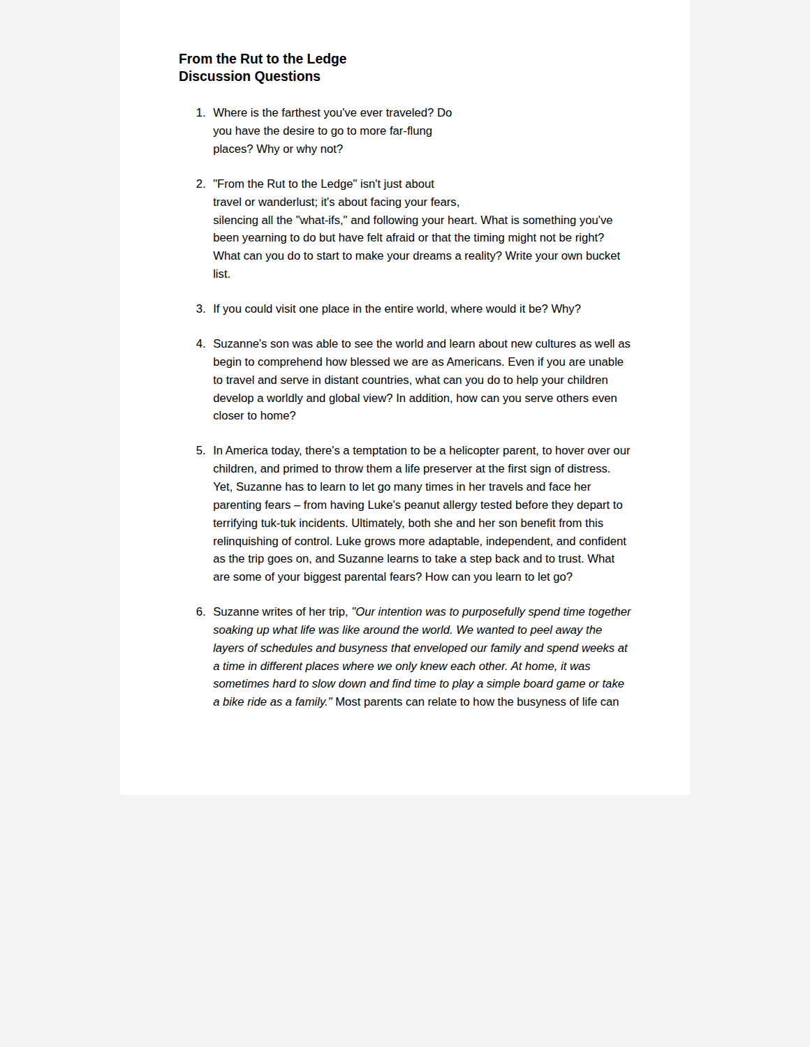From the Rut to the Ledge
Discussion Questions
Where is the farthest you've ever traveled? Do you have the desire to go to more far-flung places? Why or why not?
"From the Rut to the Ledge" isn't just about travel or wanderlust; it's about facing your fears, silencing all the "what-ifs," and following your heart. What is something you've been yearning to do but have felt afraid or that the timing might not be right? What can you do to start to make your dreams a reality? Write your own bucket list.
If you could visit one place in the entire world, where would it be? Why?
Suzanne's son was able to see the world and learn about new cultures as well as begin to comprehend how blessed we are as Americans. Even if you are unable to travel and serve in distant countries, what can you do to help your children develop a worldly and global view? In addition, how can you serve others even closer to home?
In America today, there's a temptation to be a helicopter parent, to hover over our children, and primed to throw them a life preserver at the first sign of distress. Yet, Suzanne has to learn to let go many times in her travels and face her parenting fears – from having Luke's peanut allergy tested before they depart to terrifying tuk-tuk incidents. Ultimately, both she and her son benefit from this relinquishing of control. Luke grows more adaptable, independent, and confident as the trip goes on, and Suzanne learns to take a step back and to trust. What are some of your biggest parental fears? How can you learn to let go?
Suzanne writes of her trip, "Our intention was to purposefully spend time together soaking up what life was like around the world. We wanted to peel away the layers of schedules and busyness that enveloped our family and spend weeks at a time in different places where we only knew each other. At home, it was sometimes hard to slow down and find time to play a simple board game or take a bike ride as a family." Most parents can relate to how the busyness of life can